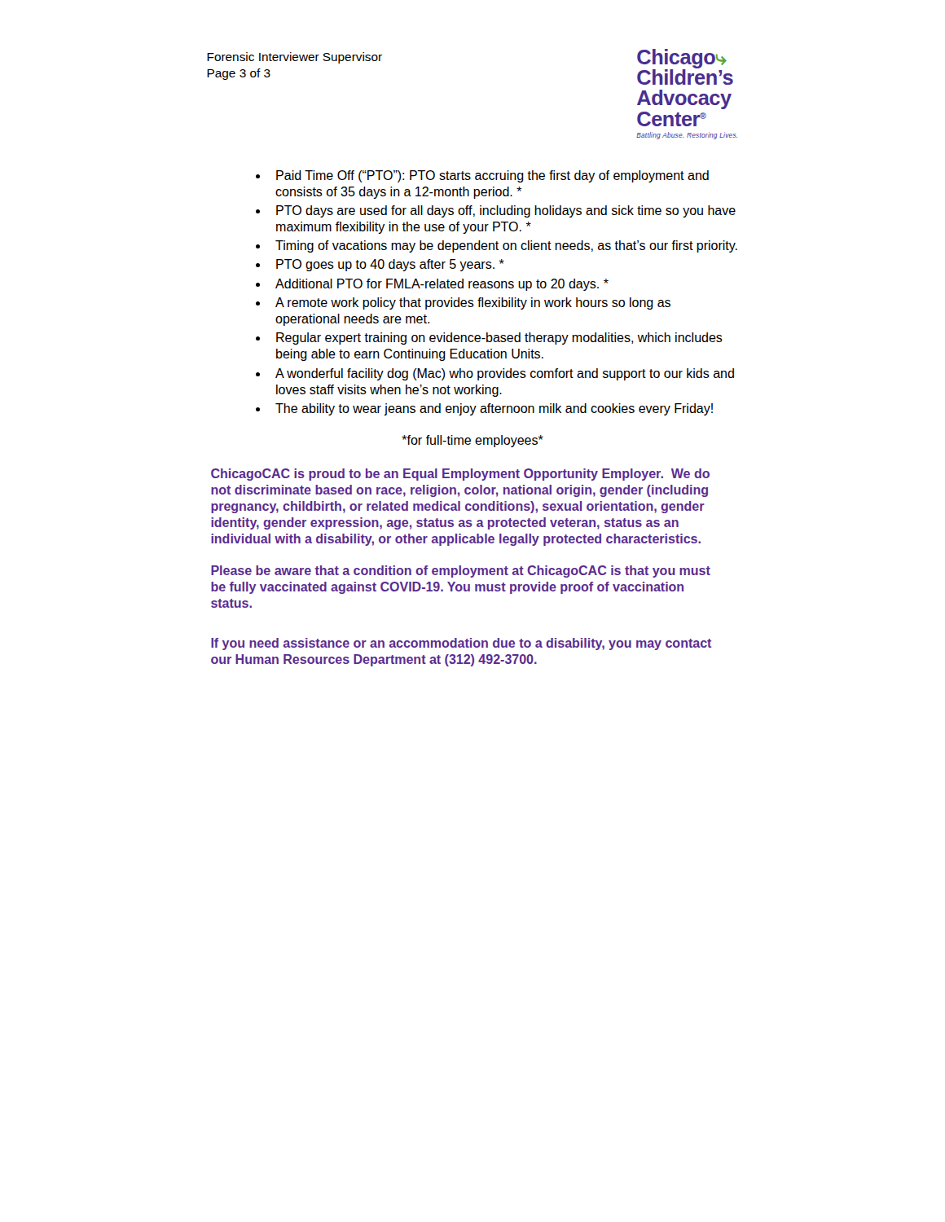Forensic Interviewer Supervisor
Page 3 of 3
Chicago⤷ Children’s Advocacy Center® Battling Abuse. Restoring Lives.
Paid Time Off (“PTO”): PTO starts accruing the first day of employment and consists of 35 days in a 12-month period. *
PTO days are used for all days off, including holidays and sick time so you have maximum flexibility in the use of your PTO. *
Timing of vacations may be dependent on client needs, as that’s our first priority.
PTO goes up to 40 days after 5 years. *
Additional PTO for FMLA-related reasons up to 20 days. *
A remote work policy that provides flexibility in work hours so long as operational needs are met.
Regular expert training on evidence-based therapy modalities, which includes being able to earn Continuing Education Units.
A wonderful facility dog (Mac) who provides comfort and support to our kids and loves staff visits when he’s not working.
The ability to wear jeans and enjoy afternoon milk and cookies every Friday!
*for full-time employees*
ChicagoCAC is proud to be an Equal Employment Opportunity Employer. We do not discriminate based on race, religion, color, national origin, gender (including pregnancy, childbirth, or related medical conditions), sexual orientation, gender identity, gender expression, age, status as a protected veteran, status as an individual with a disability, or other applicable legally protected characteristics.
Please be aware that a condition of employment at ChicagoCAC is that you must be fully vaccinated against COVID-19. You must provide proof of vaccination status.
If you need assistance or an accommodation due to a disability, you may contact our Human Resources Department at (312) 492-3700.